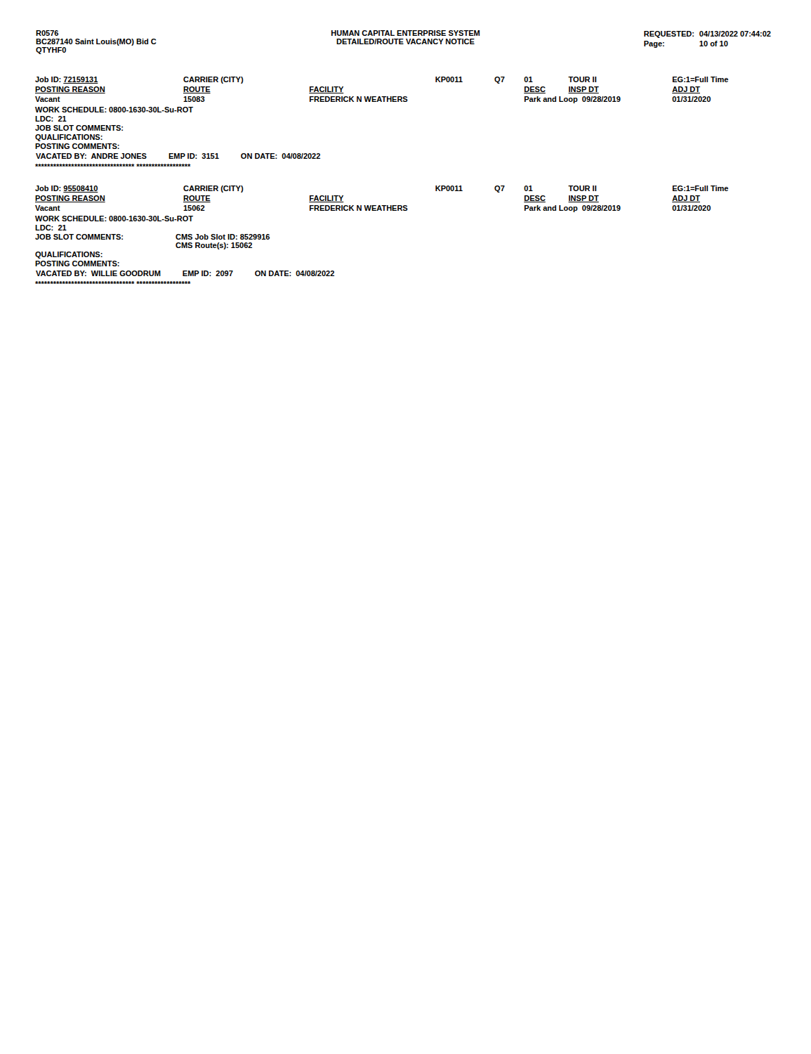| R0576 BC287140 Saint Louis(MO) Bid C QTYHF0 | HUMAN CAPITAL ENTERPRISE SYSTEM DETAILED/ROUTE VACANCY NOTICE | / REQUESTED: / 04/13/2022 07:44:02 / / Page: / 10 of 10 / |
| Job ID: 72159131 | CARRIER (CITY) | | KP0011 | Q7 | 01 | TOUR II | EG:1=Full Time |
| POSTING REASON | ROUTE | FACILITY | | | DESC | INSP DT | ADJ DT |
| Vacant | 15083 | FREDERICK N WEATHERS | | | Park and Loop 09/28/2019 | 01/31/2020 |
WORK SCHEDULE: 0800-1630-30L-Su-ROT
LDC: 21
JOB SLOT COMMENTS:
QUALIFICATIONS:
POSTING COMMENTS:
| VACATED BY: ANDRE JONES | EMP ID: 3151 | ON DATE: 04/08/2022 |
********************************* ******************
| Job ID: 95508410 | CARRIER (CITY) | | KP0011 | Q7 | 01 | TOUR II | EG:1=Full Time |
| POSTING REASON | ROUTE | FACILITY | | | DESC | INSP DT | ADJ DT |
| Vacant | 15062 | FREDERICK N WEATHERS | | | Park and Loop 09/28/2019 | 01/31/2020 |
WORK SCHEDULE: 0800-1630-30L-Su-ROT
LDC: 21
| JOB SLOT COMMENTS: | CMS Job Slot ID: 8529916 CMS Route(s): 15062 |
QUALIFICATIONS:
POSTING COMMENTS:
| VACATED BY: WILLIE GOODRUM | EMP ID: 2097 | ON DATE: 04/08/2022 |
********************************* ******************